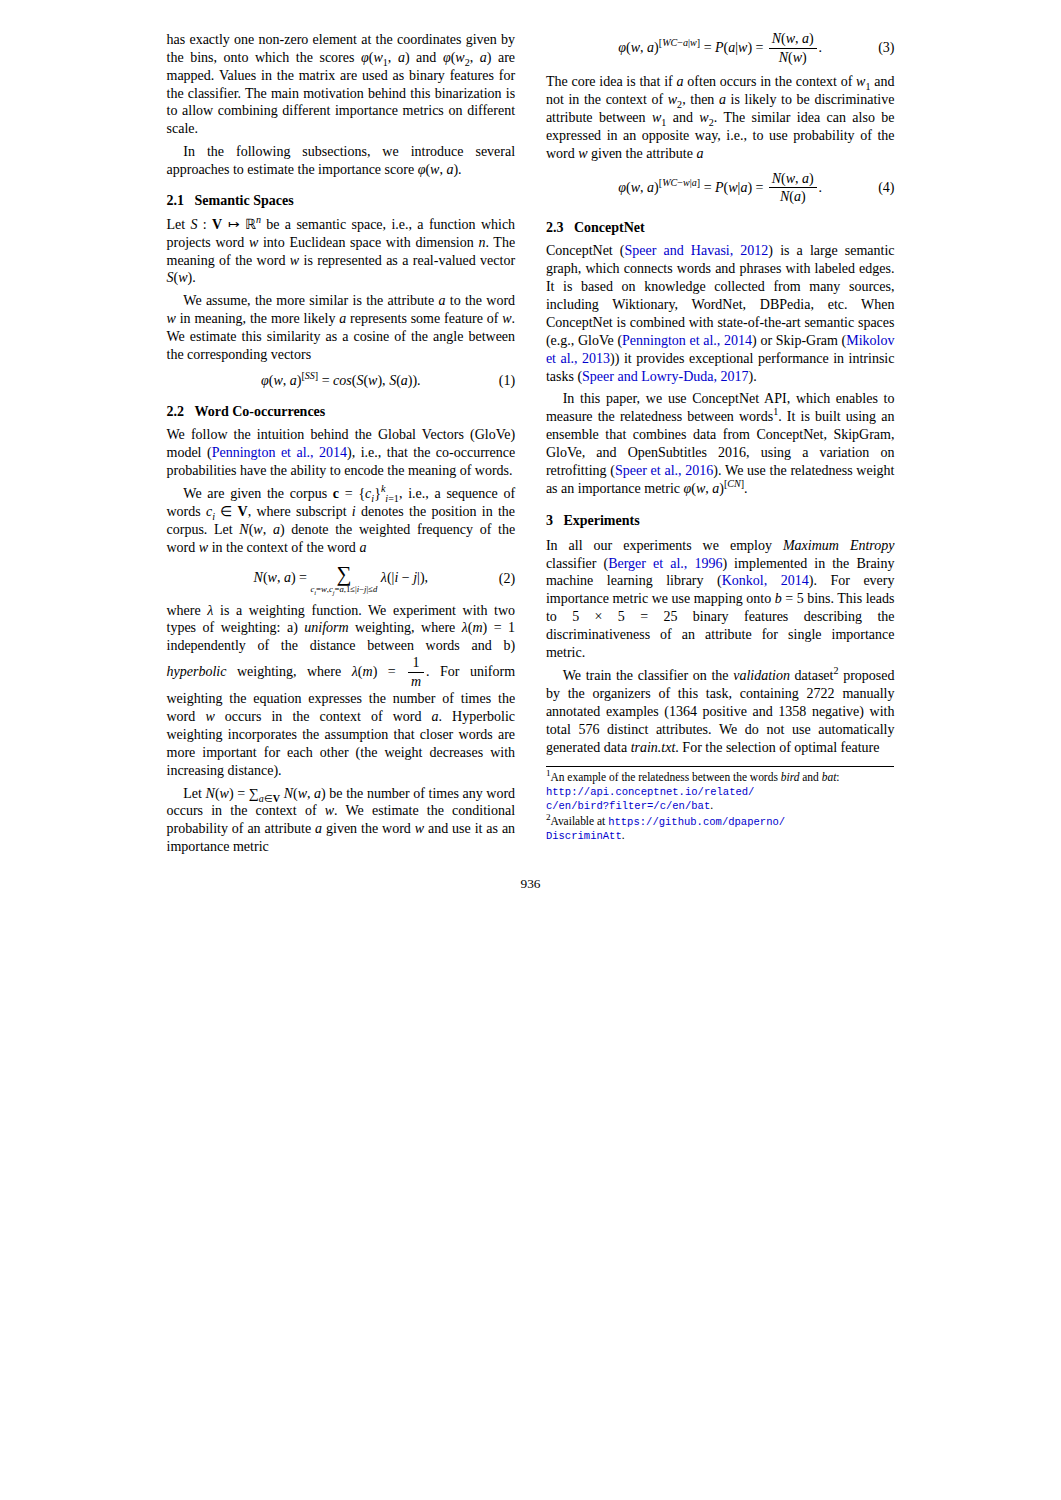has exactly one non-zero element at the coordinates given by the bins, onto which the scores φ(w1, a) and φ(w2, a) are mapped. Values in the matrix are used as binary features for the classifier. The main motivation behind this binarization is to allow combining different importance metrics on different scale.
In the following subsections, we introduce several approaches to estimate the importance score φ(w, a).
2.1 Semantic Spaces
Let S : V ↦ ℝn be a semantic space, i.e., a function which projects word w into Euclidean space with dimension n. The meaning of the word w is represented as a real-valued vector S(w).
We assume, the more similar is the attribute a to the word w in meaning, the more likely a represents some feature of w. We estimate this similarity as a cosine of the angle between the corresponding vectors
φ(w, a)[SS] = cos(S(w), S(a)). (1)
2.2 Word Co-occurrences
We follow the intuition behind the Global Vectors (GloVe) model (Pennington et al., 2014), i.e., that the co-occurrence probabilities have the ability to encode the meaning of words.
We are given the corpus c = {ci}ki=1, i.e., a sequence of words ci ∈ V, where subscript i denotes the position in the corpus. Let N(w, a) denote the weighted frequency of the word w in the context of the word a
N(w, a) = ∑ci=w,cj=a,1≤|i−j|≤d λ(|i − j|), (2)
where λ is a weighting function. We experiment with two types of weighting: a) uniform weighting, where λ(m) = 1 independently of the distance between words and b) hyperbolic weighting, where λ(m) = 1 m. For uniform weighting the equation expresses the number of times the word w occurs in the context of word a. Hyperbolic weighting incorporates the assumption that closer words are more important for each other (the weight decreases with increasing distance).
Let N(w) = ∑a∈V N(w, a) be the number of times any word occurs in the context of w. We estimate the conditional probability of an attribute a given the word w and use it as an importance metric
φ(w, a)[WC−a|w] = P(a|w) = N(w, a) N(w). (3)
The core idea is that if a often occurs in the context of w1 and not in the context of w2, then a is likely to be discriminative attribute between w1 and w2. The similar idea can also be expressed in an opposite way, i.e., to use probability of the word w given the attribute a
φ(w, a)[WC−w|a] = P(w|a) = N(w, a) N(a). (4)
2.3 ConceptNet
ConceptNet (Speer and Havasi, 2012) is a large semantic graph, which connects words and phrases with labeled edges. It is based on knowledge collected from many sources, including Wiktionary, WordNet, DBPedia, etc. When ConceptNet is combined with state-of-the-art semantic spaces (e.g., GloVe (Pennington et al., 2014) or Skip-Gram (Mikolov et al., 2013)) it provides exceptional performance in intrinsic tasks (Speer and Lowry-Duda, 2017).
In this paper, we use ConceptNet API, which enables to measure the relatedness between words1. It is built using an ensemble that combines data from ConceptNet, SkipGram, GloVe, and OpenSubtitles 2016, using a variation on retrofitting (Speer et al., 2016). We use the relatedness weight as an importance metric φ(w, a)[CN].
3 Experiments
In all our experiments we employ Maximum Entropy classifier (Berger et al., 1996) implemented in the Brainy machine learning library (Konkol, 2014). For every importance metric we use mapping onto b = 5 bins. This leads to 5 × 5 = 25 binary features describing the discriminativeness of an attribute for single importance metric.
We train the classifier on the validation dataset2 proposed by the organizers of this task, containing 2722 manually annotated examples (1364 positive and 1358 negative) with total 576 distinct attributes. We do not use automatically generated data train.txt. For the selection of optimal feature
1An example of the relatedness between the words bird and bat: http://api.conceptnet.io/related/
c/en/bird?filter=/c/en/bat.
2Available at https://github.com/dpaperno/
DiscriminAtt.
936